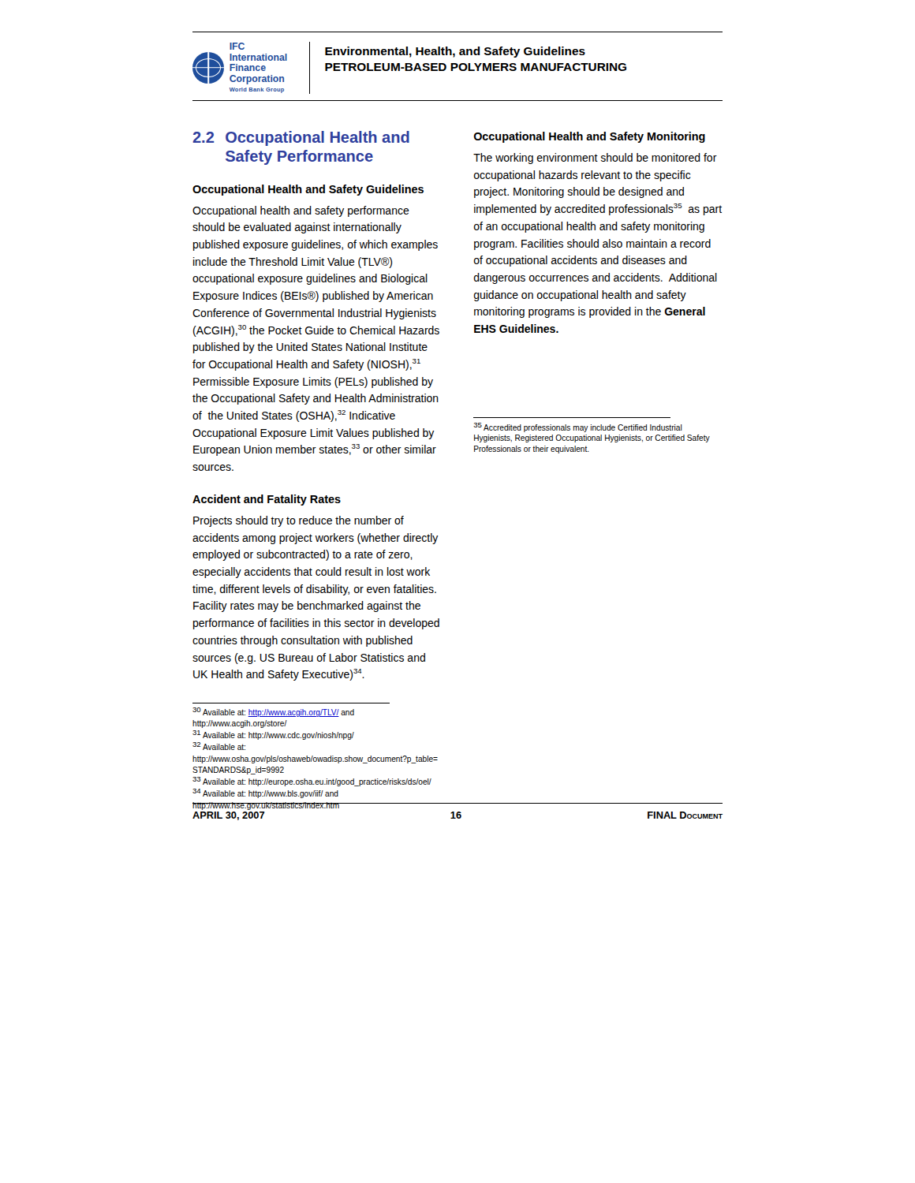IFC International Finance Corporation
World Bank Group
Environmental, Health, and Safety Guidelines
PETROLEUM-BASED POLYMERS MANUFACTURING
2.2 Occupational Health and Safety Performance
Occupational Health and Safety Guidelines
Occupational health and safety performance should be evaluated against internationally published exposure guidelines, of which examples include the Threshold Limit Value (TLV®) occupational exposure guidelines and Biological Exposure Indices (BEIs®) published by American Conference of Governmental Industrial Hygienists (ACGIH),30 the Pocket Guide to Chemical Hazards published by the United States National Institute for Occupational Health and Safety (NIOSH),31 Permissible Exposure Limits (PELs) published by the Occupational Safety and Health Administration of the United States (OSHA),32 Indicative Occupational Exposure Limit Values published by European Union member states,33 or other similar sources.
Accident and Fatality Rates
Projects should try to reduce the number of accidents among project workers (whether directly employed or subcontracted) to a rate of zero, especially accidents that could result in lost work time, different levels of disability, or even fatalities. Facility rates may be benchmarked against the performance of facilities in this sector in developed countries through consultation with published sources (e.g. US Bureau of Labor Statistics and UK Health and Safety Executive)34.
30 Available at: http://www.acgih.org/TLV/ and http://www.acgih.org/store/
31 Available at: http://www.cdc.gov/niosh/npg/
32 Available at:
http://www.osha.gov/pls/oshaweb/owadisp.show_document?p_table=STANDARDS&p_id=9992
33 Available at: http://europe.osha.eu.int/good_practice/risks/ds/oel/
34 Available at: http://www.bls.gov/iif/ and
http://www.hse.gov.uk/statistics/index.htm
Occupational Health and Safety Monitoring
The working environment should be monitored for occupational hazards relevant to the specific project. Monitoring should be designed and implemented by accredited professionals35 as part of an occupational health and safety monitoring program. Facilities should also maintain a record of occupational accidents and diseases and dangerous occurrences and accidents. Additional guidance on occupational health and safety monitoring programs is provided in the General EHS Guidelines.
35 Accredited professionals may include Certified Industrial Hygienists, Registered Occupational Hygienists, or Certified Safety Professionals or their equivalent.
APRIL 30, 2007
16
FINAL Document